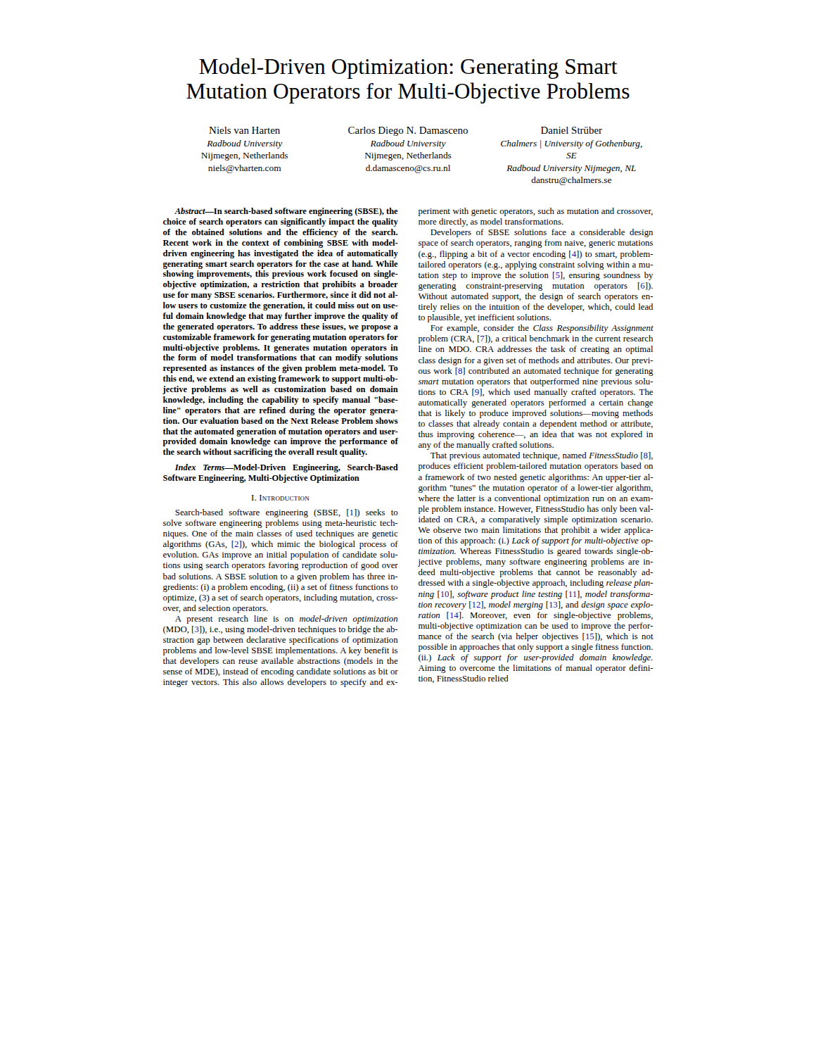Model-Driven Optimization: Generating Smart
Mutation Operators for Multi-Objective Problems
| Niels van Harten Radboud University Nijmegen, Netherlands niels@vharten.com | Carlos Diego N. Damasceno Radboud University Nijmegen, Netherlands d.damasceno@cs.ru.nl | Daniel Strüber Chalmers / University of Gothenburg, SE Radboud University Nijmegen, NL danstru@chalmers.se |
Abstract—In search-based software engineering (SBSE), the choice of search operators can significantly impact the quality of the obtained solutions and the efficiency of the search. Recent work in the context of combining SBSE with model-driven engineering has investigated the idea of automatically generating smart search operators for the case at hand. While showing improvements, this previous work focused on single-objective optimization, a restriction that prohibits a broader use for many SBSE scenarios. Furthermore, since it did not allow users to customize the generation, it could miss out on useful domain knowledge that may further improve the quality of the generated operators. To address these issues, we propose a customizable framework for generating mutation operators for multi-objective problems. It generates mutation operators in the form of model transformations that can modify solutions represented as instances of the given problem meta-model. To this end, we extend an existing framework to support multi-objective problems as well as customization based on domain knowledge, including the capability to specify manual "baseline" operators that are refined during the operator generation. Our evaluation based on the Next Release Problem shows that the automated generation of mutation operators and user-provided domain knowledge can improve the performance of the search without sacrificing the overall result quality.
Index Terms—Model-Driven Engineering, Search-Based Software Engineering, Multi-Objective Optimization
I. Introduction
Search-based software engineering (SBSE, [1]) seeks to solve software engineering problems using meta-heuristic techniques. One of the main classes of used techniques are genetic algorithms (GAs, [2]), which mimic the biological process of evolution. GAs improve an initial population of candidate solutions using search operators favoring reproduction of good over bad solutions. A SBSE solution to a given problem has three ingredients: (i) a problem encoding, (ii) a set of fitness functions to optimize, (3) a set of search operators, including mutation, crossover, and selection operators.
A present research line is on model-driven optimization (MDO, [3]), i.e., using model-driven techniques to bridge the abstraction gap between declarative specifications of optimization problems and low-level SBSE implementations. A key benefit is that developers can reuse available abstractions (models in the sense of MDE), instead of encoding candidate solutions as bit or integer vectors. This also allows developers to specify and experiment with genetic operators, such as mutation and crossover, more directly, as model transformations.
Developers of SBSE solutions face a considerable design space of search operators, ranging from naive, generic mutations (e.g., flipping a bit of a vector encoding [4]) to smart, problem-tailored operators (e.g., applying constraint solving within a mutation step to improve the solution [5], ensuring soundness by generating constraint-preserving mutation operators [6]). Without automated support, the design of search operators entirely relies on the intuition of the developer, which, could lead to plausible, yet inefficient solutions.
For example, consider the Class Responsibility Assignment problem (CRA, [7]), a critical benchmark in the current research line on MDO. CRA addresses the task of creating an optimal class design for a given set of methods and attributes. Our previous work [8] contributed an automated technique for generating smart mutation operators that outperformed nine previous solutions to CRA [9], which used manually crafted operators. The automatically generated operators performed a certain change that is likely to produce improved solutions—moving methods to classes that already contain a dependent method or attribute, thus improving coherence—, an idea that was not explored in any of the manually crafted solutions.
That previous automated technique, named FitnessStudio [8], produces efficient problem-tailored mutation operators based on a framework of two nested genetic algorithms: An upper-tier algorithm "tunes" the mutation operator of a lower-tier algorithm, where the latter is a conventional optimization run on an example problem instance. However, FitnessStudio has only been validated on CRA, a comparatively simple optimization scenario. We observe two main limitations that prohibit a wider application of this approach: (i.) Lack of support for multi-objective optimization. Whereas FitnessStudio is geared towards single-objective problems, many software engineering problems are indeed multi-objective problems that cannot be reasonably addressed with a single-objective approach, including release planning [10], software product line testing [11], model transformation recovery [12], model merging [13], and design space exploration [14]. Moreover, even for single-objective problems, multi-objective optimization can be used to improve the performance of the search (via helper objectives [15]), which is not possible in approaches that only support a single fitness function. (ii.) Lack of support for user-provided domain knowledge. Aiming to overcome the limitations of manual operator definition, FitnessStudio relied